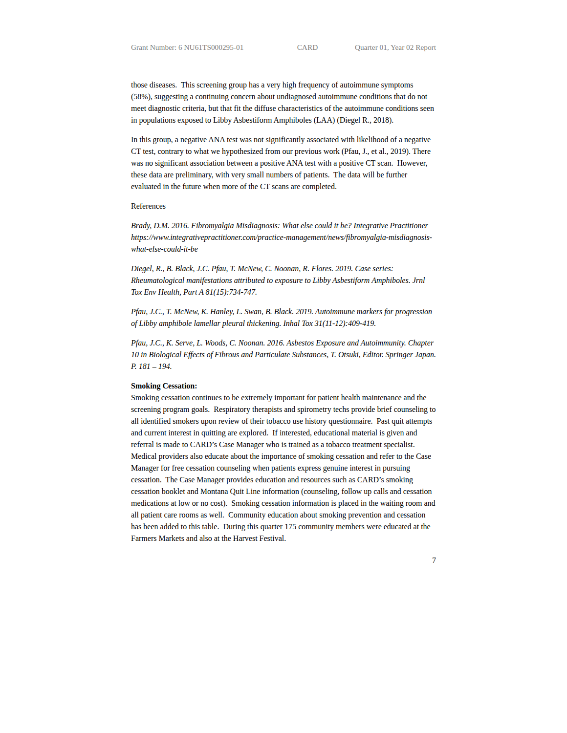Grant Number: 6 NU61TS000295-01 CARD Quarter 01, Year 02 Report
those diseases. This screening group has a very high frequency of autoimmune symptoms (58%), suggesting a continuing concern about undiagnosed autoimmune conditions that do not meet diagnostic criteria, but that fit the diffuse characteristics of the autoimmune conditions seen in populations exposed to Libby Asbestiform Amphiboles (LAA) (Diegel R., 2018).
In this group, a negative ANA test was not significantly associated with likelihood of a negative CT test, contrary to what we hypothesized from our previous work (Pfau, J., et al., 2019). There was no significant association between a positive ANA test with a positive CT scan. However, these data are preliminary, with very small numbers of patients. The data will be further evaluated in the future when more of the CT scans are completed.
References
Brady, D.M. 2016. Fibromyalgia Misdiagnosis: What else could it be? Integrative Practitioner https://www.integrativepractitioner.com/practice-management/news/fibromyalgia-misdiagnosis-what-else-could-it-be
Diegel, R., B. Black, J.C. Pfau, T. McNew, C. Noonan, R. Flores. 2019. Case series: Rheumatological manifestations attributed to exposure to Libby Asbestiform Amphiboles. Jrnl Tox Env Health, Part A 81(15):734-747.
Pfau, J.C., T. McNew, K. Hanley, L. Swan, B. Black. 2019. Autoimmune markers for progression of Libby amphibole lamellar pleural thickening. Inhal Tox 31(11-12):409-419.
Pfau, J.C., K. Serve, L. Woods, C. Noonan. 2016. Asbestos Exposure and Autoimmunity. Chapter 10 in Biological Effects of Fibrous and Particulate Substances, T. Otsuki, Editor. Springer Japan. P. 181 – 194.
Smoking Cessation:
Smoking cessation continues to be extremely important for patient health maintenance and the screening program goals. Respiratory therapists and spirometry techs provide brief counseling to all identified smokers upon review of their tobacco use history questionnaire. Past quit attempts and current interest in quitting are explored. If interested, educational material is given and referral is made to CARD’s Case Manager who is trained as a tobacco treatment specialist. Medical providers also educate about the importance of smoking cessation and refer to the Case Manager for free cessation counseling when patients express genuine interest in pursuing cessation. The Case Manager provides education and resources such as CARD’s smoking cessation booklet and Montana Quit Line information (counseling, follow up calls and cessation medications at low or no cost). Smoking cessation information is placed in the waiting room and all patient care rooms as well. Community education about smoking prevention and cessation has been added to this table. During this quarter 175 community members were educated at the Farmers Markets and also at the Harvest Festival.
7